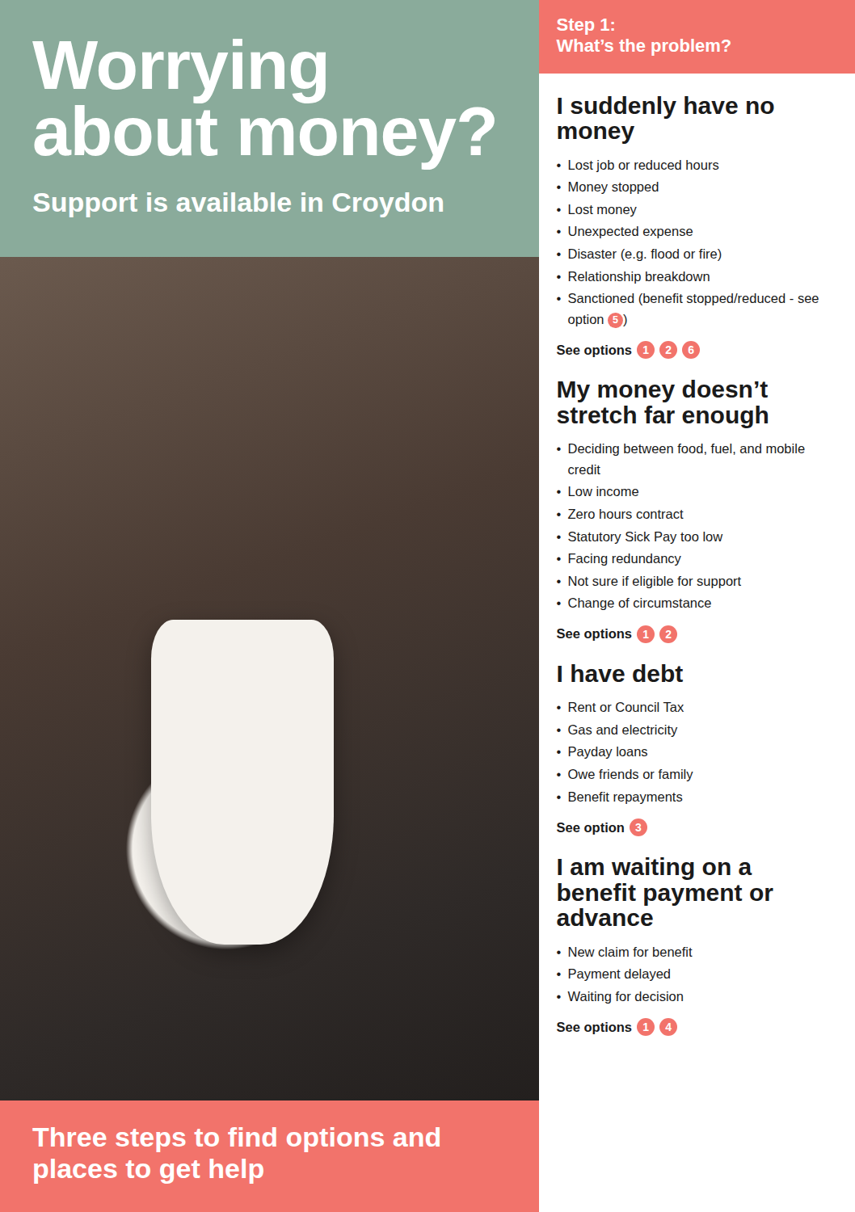Worrying about money?
Support is available in Croydon
Three steps to find options and places to get help
Step 1:
What’s the problem?
I suddenly have no money
Lost job or reduced hours
Money stopped
Lost money
Unexpected expense
Disaster (e.g. flood or fire)
Relationship breakdown
Sanctioned (benefit stopped/reduced - see option 5)
See options 126
My money doesn’t stretch far enough
Deciding between food, fuel, and mobile credit
Low income
Zero hours contract
Statutory Sick Pay too low
Facing redundancy
Not sure if eligible for support
Change of circumstance
See options 12
I have debt
Rent or Council Tax
Gas and electricity
Payday loans
Owe friends or family
Benefit repayments
See option 3
I am waiting on a benefit payment or advance
New claim for benefit
Payment delayed
Waiting for decision
See options 14